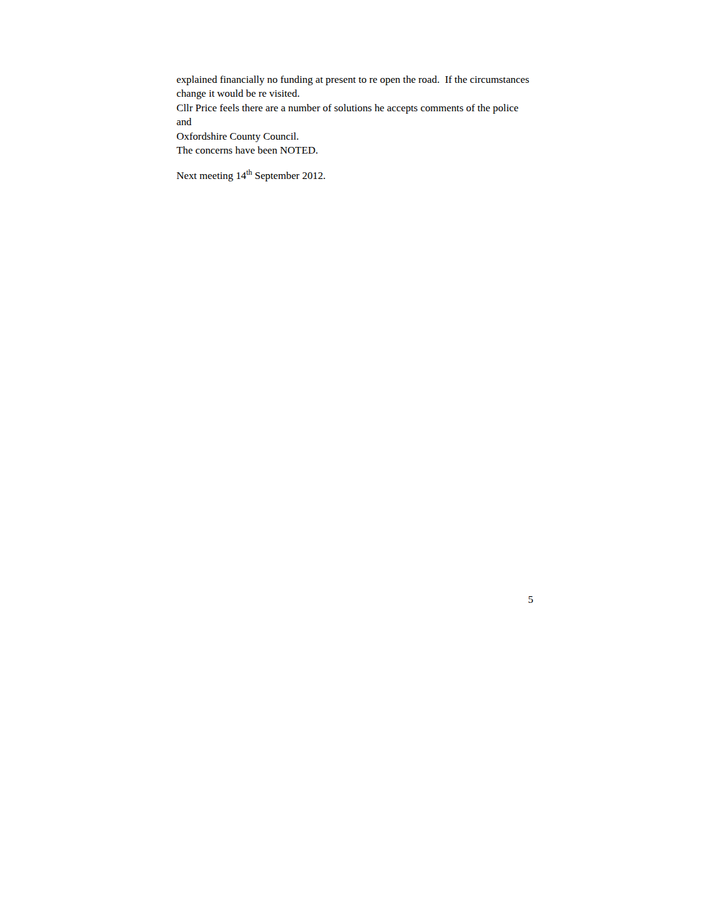explained financially no funding at present to re open the road. If the circumstances
change it would be re visited.
Cllr Price feels there are a number of solutions he accepts comments of the police and
Oxfordshire County Council.
The concerns have been NOTED.
Next meeting 14th September 2012.
5